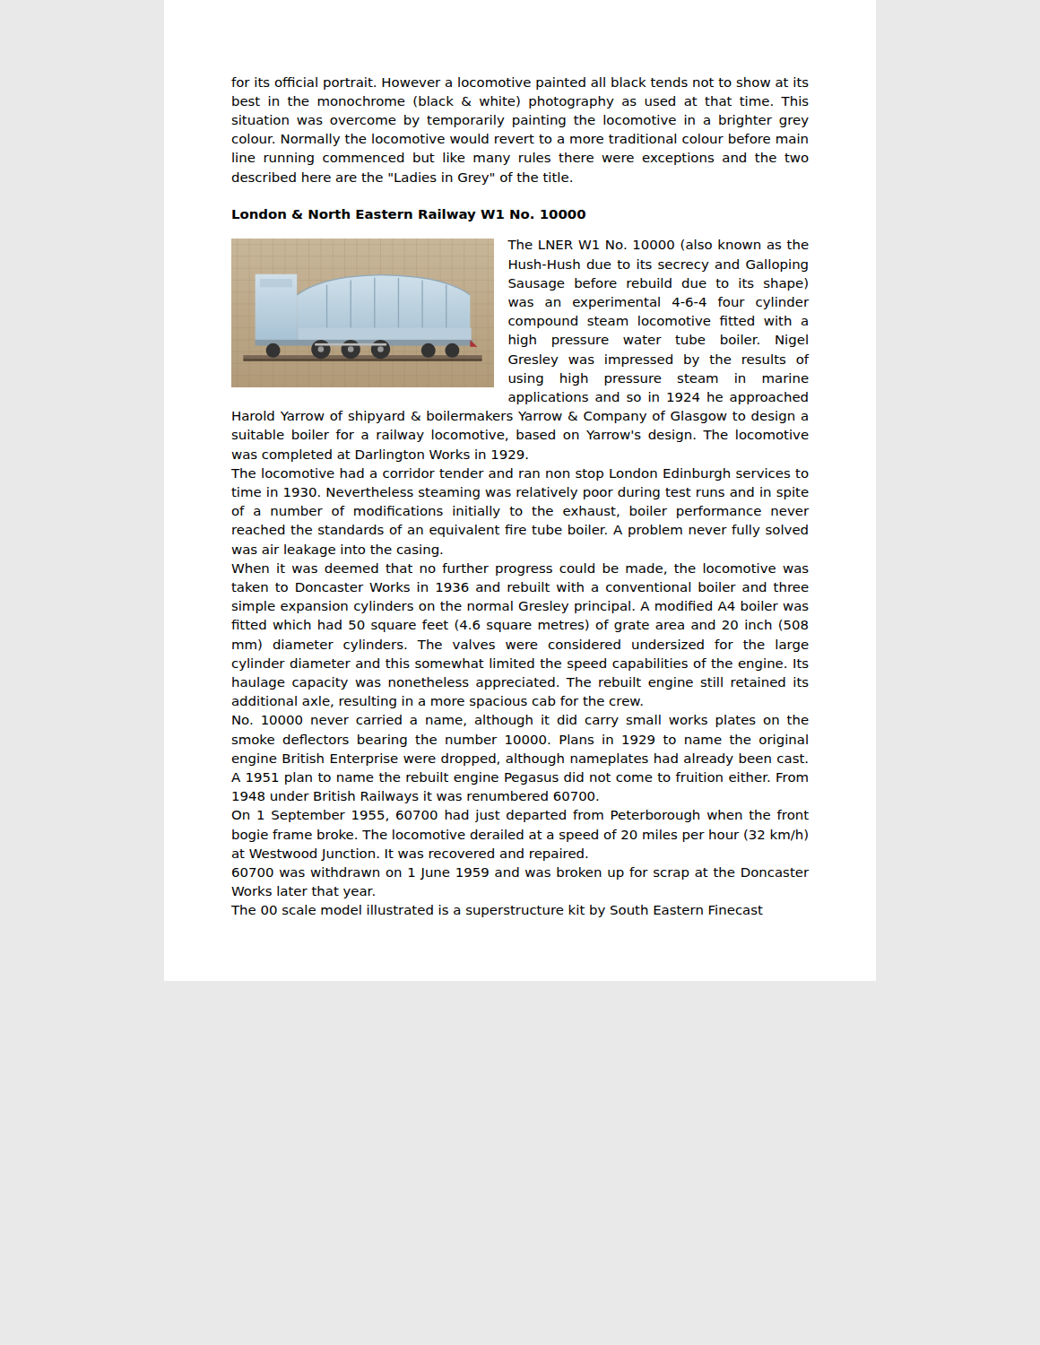for its official portrait. However a locomotive painted all black tends not to show at its best in the monochrome (black & white) photography as used at that time. This situation was overcome by temporarily painting the locomotive in a brighter grey colour. Normally the locomotive would revert to a more traditional colour before main line running commenced but like many rules there were exceptions and the two described here are the "Ladies in Grey" of the title.
London & North Eastern Railway W1 No. 10000
The LNER W1 No. 10000 (also known as the Hush-Hush due to its secrecy and Galloping Sausage before rebuild due to its shape) was an experimental 4-6-4 four cylinder compound steam locomotive fitted with a high pressure water tube boiler. Nigel Gresley was impressed by the results of using high pressure steam in marine applications and so in 1924 he approached Harold Yarrow of shipyard & boilermakers Yarrow & Company of Glasgow to design a suitable boiler for a railway locomotive, based on Yarrow's design. The locomotive was completed at Darlington Works in 1929.
The locomotive had a corridor tender and ran non stop London Edinburgh services to time in 1930. Nevertheless steaming was relatively poor during test runs and in spite of a number of modifications initially to the exhaust, boiler performance never reached the standards of an equivalent fire tube boiler. A problem never fully solved was air leakage into the casing.
When it was deemed that no further progress could be made, the locomotive was taken to Doncaster Works in 1936 and rebuilt with a conventional boiler and three simple expansion cylinders on the normal Gresley principal. A modified A4 boiler was fitted which had 50 square feet (4.6 square metres) of grate area and 20 inch (508 mm) diameter cylinders. The valves were considered undersized for the large cylinder diameter and this somewhat limited the speed capabilities of the engine. Its haulage capacity was nonetheless appreciated. The rebuilt engine still retained its additional axle, resulting in a more spacious cab for the crew.
No. 10000 never carried a name, although it did carry small works plates on the smoke deflectors bearing the number 10000. Plans in 1929 to name the original engine British Enterprise were dropped, although nameplates had already been cast. A 1951 plan to name the rebuilt engine Pegasus did not come to fruition either. From 1948 under British Railways it was renumbered 60700.
On 1 September 1955, 60700 had just departed from Peterborough when the front bogie frame broke. The locomotive derailed at a speed of 20 miles per hour (32 km/h) at Westwood Junction. It was recovered and repaired.
60700 was withdrawn on 1 June 1959 and was broken up for scrap at the Doncaster Works later that year.
The 00 scale model illustrated is a superstructure kit by South Eastern Finecast